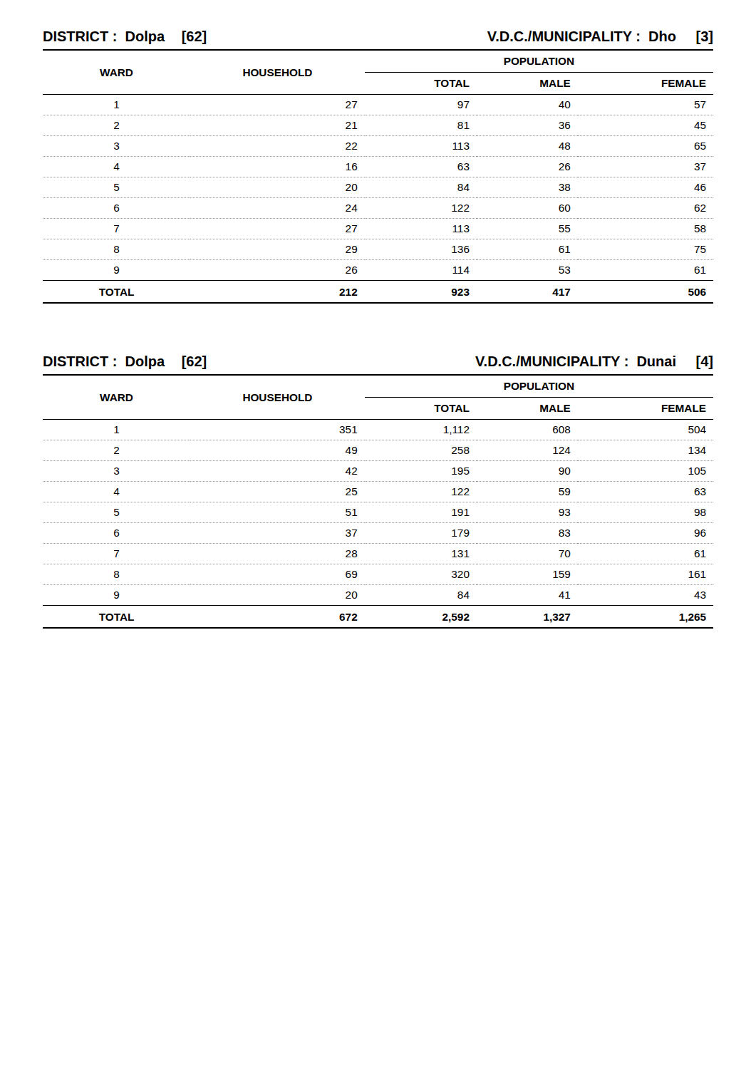DISTRICT : Dolpa [62] V.D.C./MUNICIPALITY : Dho [3]
| WARD | HOUSEHOLD | POPULATION |
| --- | --- | --- |
| TOTAL | MALE | FEMALE |
| 1 | 27 | 97 | 40 | 57 |
| 2 | 21 | 81 | 36 | 45 |
| 3 | 22 | 113 | 48 | 65 |
| 4 | 16 | 63 | 26 | 37 |
| 5 | 20 | 84 | 38 | 46 |
| 6 | 24 | 122 | 60 | 62 |
| 7 | 27 | 113 | 55 | 58 |
| 8 | 29 | 136 | 61 | 75 |
| 9 | 26 | 114 | 53 | 61 |
| TOTAL | 212 | 923 | 417 | 506 |
DISTRICT : Dolpa [62] V.D.C./MUNICIPALITY : Dunai [4]
| WARD | HOUSEHOLD | POPULATION |
| --- | --- | --- |
| TOTAL | MALE | FEMALE |
| 1 | 351 | 1,112 | 608 | 504 |
| 2 | 49 | 258 | 124 | 134 |
| 3 | 42 | 195 | 90 | 105 |
| 4 | 25 | 122 | 59 | 63 |
| 5 | 51 | 191 | 93 | 98 |
| 6 | 37 | 179 | 83 | 96 |
| 7 | 28 | 131 | 70 | 61 |
| 8 | 69 | 320 | 159 | 161 |
| 9 | 20 | 84 | 41 | 43 |
| TOTAL | 672 | 2,592 | 1,327 | 1,265 |